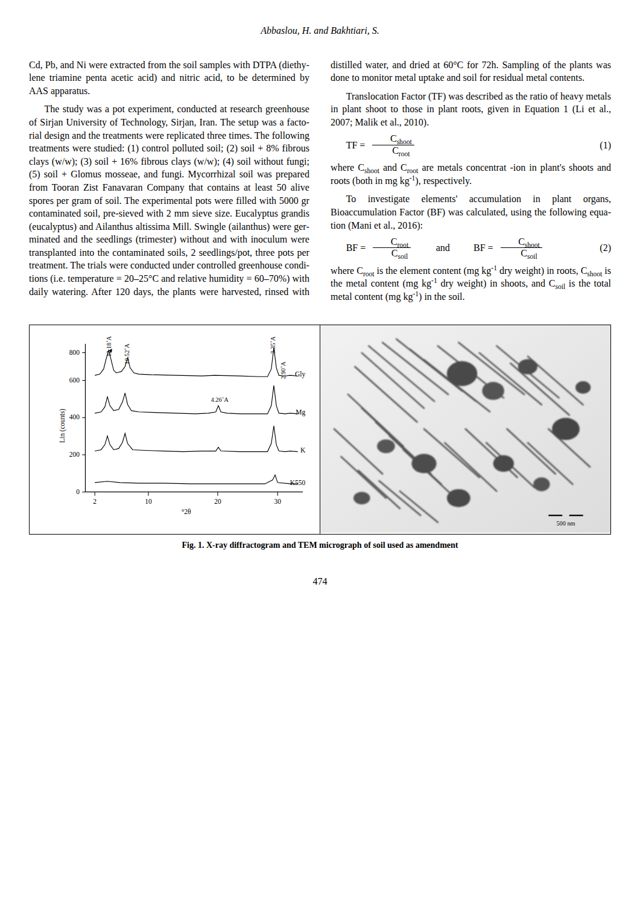Abbaslou, H. and Bakhtiari, S.
Cd, Pb, and Ni were extracted from the soil samples with DTPA (diethylene triamine penta acetic acid) and nitric acid, to be determined by AAS apparatus.
The study was a pot experiment, conducted at research greenhouse of Sirjan University of Technology, Sirjan, Iran. The setup was a factorial design and the treatments were replicated three times. The following treatments were studied: (1) control polluted soil; (2) soil + 8% fibrous clays (w/w); (3) soil + 16% fibrous clays (w/w); (4) soil without fungi; (5) soil + Glomus mosseae, and fungi. Mycorrhizal soil was prepared from Tooran Zist Fanavaran Company that contains at least 50 alive spores per gram of soil. The experimental pots were filled with 5000 gr contaminated soil, pre-sieved with 2 mm sieve size. Eucalyptus grandis (eucalyptus) and Ailanthus altissima Mill. Swingle (ailanthus) were germinated and the seedlings (trimester) without and with inoculum were transplanted into the contaminated soils, 2 seedlings/pot, three pots per treatment. The trials were conducted under controlled greenhouse conditions (i.e. temperature = 20–25°C and relative humidity = 60–70%) with daily watering. After 120 days, the plants were harvested, rinsed with distilled water, and dried at 60°C for 72h. Sampling of the plants was done to monitor metal uptake and soil for residual metal contents.
Translocation Factor (TF) was described as the ratio of heavy metals in plant shoot to those in plant roots, given in Equation 1 (Li et al., 2007; Malik et al., 2010).
TF = Cshoot Croot (1)
where Cshoot and Croot are metals concentrat -ion in plant's shoots and roots (both in mg kg-1), respectively.
To investigate elements' accumulation in plant organs, Bioaccumulation Factor (BF) was calculated, using the following equation (Mani et al., 2016):
BF = Croot Csoil and BF = Cshoot Csoil (2)
where Croot is the element content (mg kg-1 dry weight) in roots, Cshoot is the metal content (mg kg-1 dry weight) in shoots, and Csoil is the total metal content (mg kg-1) in the soil.
0 200 400 600 800 Lin (counts) 2 10 20 30 °2θ Gly 12.18˚A 10.52˚A 3.35˚A 2.90˚A Mg 4.26˚A K K550
500 nm
Fig. 1. X-ray diffractogram and TEM micrograph of soil used as amendment
474